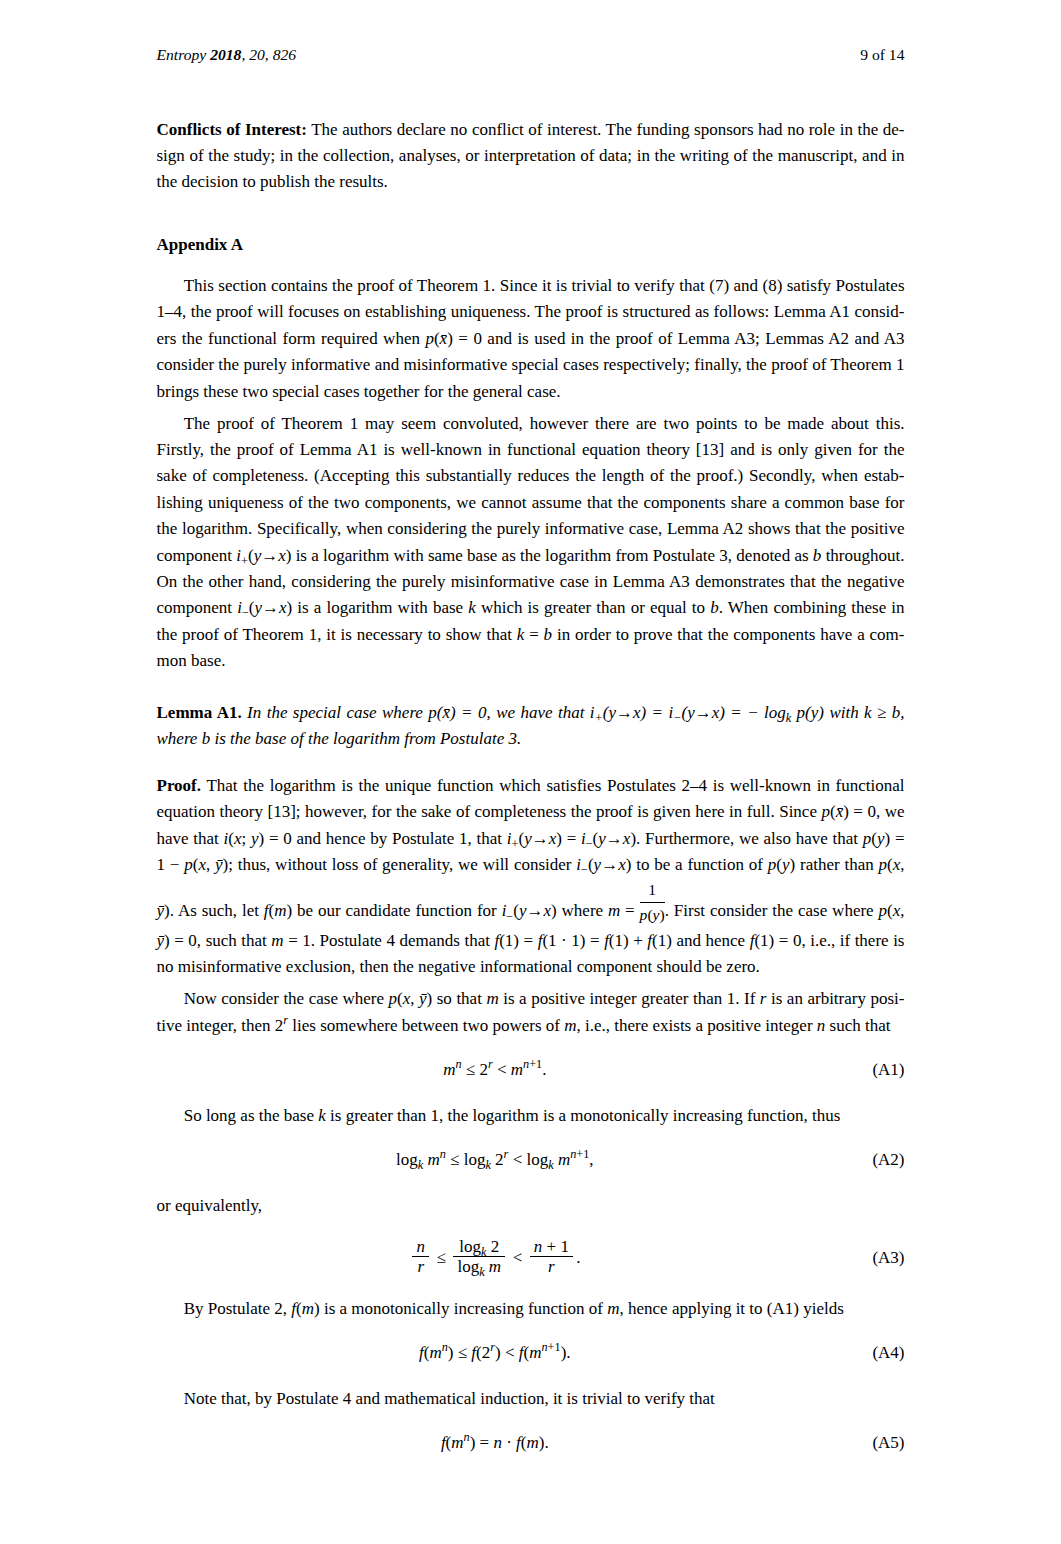Entropy 2018, 20, 826 9 of 14
Conflicts of Interest: The authors declare no conflict of interest. The funding sponsors had no role in the design of the study; in the collection, analyses, or interpretation of data; in the writing of the manuscript, and in the decision to publish the results.
Appendix A
This section contains the proof of Theorem 1. Since it is trivial to verify that (7) and (8) satisfy Postulates 1–4, the proof will focuses on establishing uniqueness. The proof is structured as follows: Lemma A1 considers the functional form required when p(x̄) = 0 and is used in the proof of Lemma A3; Lemmas A2 and A3 consider the purely informative and misinformative special cases respectively; finally, the proof of Theorem 1 brings these two special cases together for the general case.
The proof of Theorem 1 may seem convoluted, however there are two points to be made about this. Firstly, the proof of Lemma A1 is well-known in functional equation theory [13] and is only given for the sake of completeness. (Accepting this substantially reduces the length of the proof.) Secondly, when establishing uniqueness of the two components, we cannot assume that the components share a common base for the logarithm. Specifically, when considering the purely informative case, Lemma A2 shows that the positive component i+(y→x) is a logarithm with same base as the logarithm from Postulate 3, denoted as b throughout. On the other hand, considering the purely misinformative case in Lemma A3 demonstrates that the negative component i−(y→x) is a logarithm with base k which is greater than or equal to b. When combining these in the proof of Theorem 1, it is necessary to show that k = b in order to prove that the components have a common base.
Lemma A1. In the special case where p(x̄) = 0, we have that i+(y→x) = i−(y→x) = − logk p(y) with k ≥ b, where b is the base of the logarithm from Postulate 3.
Proof. That the logarithm is the unique function which satisfies Postulates 2–4 is well-known in functional equation theory [13]; however, for the sake of completeness the proof is given here in full. Since p(x̄) = 0, we have that i(x; y) = 0 and hence by Postulate 1, that i+(y→x) = i−(y→x). Furthermore, we also have that p(y) = 1 − p(x, ȳ); thus, without loss of generality, we will consider i−(y→x) to be a function of p(y) rather than p(x, ȳ). As such, let f(m) be our candidate function for i−(y→x) where m = 1 p(y). First consider the case where p(x, ȳ) = 0, such that m = 1. Postulate 4 demands that f(1) = f(1 · 1) = f(1) + f(1) and hence f(1) = 0, i.e., if there is no misinformative exclusion, then the negative informational component should be zero.
Now consider the case where p(x, ȳ) so that m is a positive integer greater than 1. If r is an arbitrary positive integer, then 2r lies somewhere between two powers of m, i.e., there exists a positive integer n such that
mn ≤ 2r < mn+1. (A1)
So long as the base k is greater than 1, the logarithm is a monotonically increasing function, thus
logk mn ≤ logk 2r < logk mn+1, (A2)
or equivalently,
nr ≤ logk 2 logk m < n + 1 r. (A3)
By Postulate 2, f(m) is a monotonically increasing function of m, hence applying it to (A1) yields
f(mn) ≤ f(2r) < f(mn+1). (A4)
Note that, by Postulate 4 and mathematical induction, it is trivial to verify that
f(mn) = n · f(m). (A5)